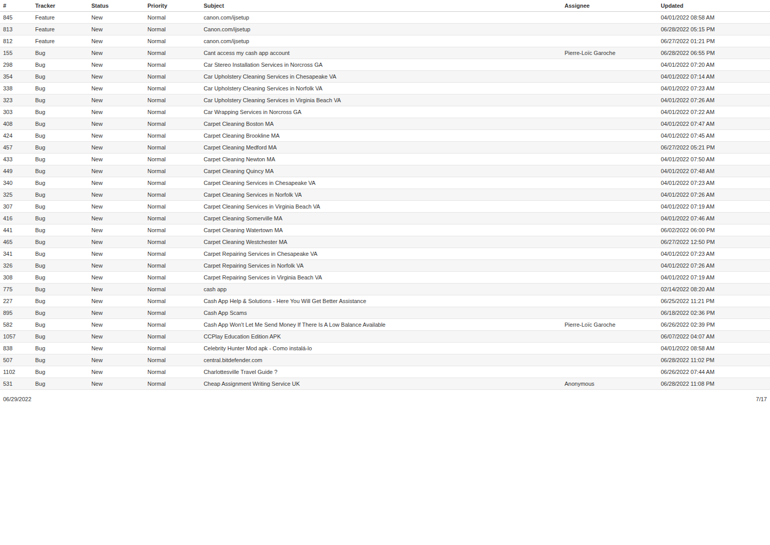| # | Tracker | Status | Priority | Subject | Assignee | Updated |
| --- | --- | --- | --- | --- | --- | --- |
| 845 | Feature | New | Normal | canon.com/ijsetup | | 04/01/2022 08:58 AM |
| 813 | Feature | New | Normal | Canon.com/ijsetup | | 06/28/2022 05:15 PM |
| 812 | Feature | New | Normal | canon.com/ijsetup | | 06/27/2022 01:21 PM |
| 155 | Bug | New | Normal | Cant access my cash app account | Pierre-Loïc Garoche | 06/28/2022 06:55 PM |
| 298 | Bug | New | Normal | Car Stereo Installation Services in Norcross GA | | 04/01/2022 07:20 AM |
| 354 | Bug | New | Normal | Car Upholstery Cleaning Services in Chesapeake VA | | 04/01/2022 07:14 AM |
| 338 | Bug | New | Normal | Car Upholstery Cleaning Services in Norfolk VA | | 04/01/2022 07:23 AM |
| 323 | Bug | New | Normal | Car Upholstery Cleaning Services in Virginia Beach VA | | 04/01/2022 07:26 AM |
| 303 | Bug | New | Normal | Car Wrapping Services in Norcross GA | | 04/01/2022 07:22 AM |
| 408 | Bug | New | Normal | Carpet Cleaning Boston MA | | 04/01/2022 07:47 AM |
| 424 | Bug | New | Normal | Carpet Cleaning Brookline MA | | 04/01/2022 07:45 AM |
| 457 | Bug | New | Normal | Carpet Cleaning Medford MA | | 06/27/2022 05:21 PM |
| 433 | Bug | New | Normal | Carpet Cleaning Newton MA | | 04/01/2022 07:50 AM |
| 449 | Bug | New | Normal | Carpet Cleaning Quincy MA | | 04/01/2022 07:48 AM |
| 340 | Bug | New | Normal | Carpet Cleaning Services in Chesapeake VA | | 04/01/2022 07:23 AM |
| 325 | Bug | New | Normal | Carpet Cleaning Services in Norfolk VA | | 04/01/2022 07:26 AM |
| 307 | Bug | New | Normal | Carpet Cleaning Services in Virginia Beach VA | | 04/01/2022 07:19 AM |
| 416 | Bug | New | Normal | Carpet Cleaning Somerville MA | | 04/01/2022 07:46 AM |
| 441 | Bug | New | Normal | Carpet Cleaning Watertown MA | | 06/02/2022 06:00 PM |
| 465 | Bug | New | Normal | Carpet Cleaning Westchester MA | | 06/27/2022 12:50 PM |
| 341 | Bug | New | Normal | Carpet Repairing Services in Chesapeake VA | | 04/01/2022 07:23 AM |
| 326 | Bug | New | Normal | Carpet Repairing Services in Norfolk VA | | 04/01/2022 07:26 AM |
| 308 | Bug | New | Normal | Carpet Repairing Services in Virginia Beach VA | | 04/01/2022 07:19 AM |
| 775 | Bug | New | Normal | cash app | | 02/14/2022 08:20 AM |
| 227 | Bug | New | Normal | Cash App Help & Solutions - Here You Will Get Better Assistance | | 06/25/2022 11:21 PM |
| 895 | Bug | New | Normal | Cash App Scams | | 06/18/2022 02:36 PM |
| 582 | Bug | New | Normal | Cash App Won't Let Me Send Money If There Is A Low Balance Available | Pierre-Loïc Garoche | 06/26/2022 02:39 PM |
| 1057 | Bug | New | Normal | CCPlay Education Edition APK | | 06/07/2022 04:07 AM |
| 838 | Bug | New | Normal | Celebrity Hunter Mod apk - Como instalá-lo | | 04/01/2022 08:58 AM |
| 507 | Bug | New | Normal | central.bitdefender.com | | 06/28/2022 11:02 PM |
| 1102 | Bug | New | Normal | Charlottesville Travel Guide ? | | 06/26/2022 07:44 AM |
| 531 | Bug | New | Normal | Cheap Assignment Writing Service UK | Anonymous | 06/28/2022 11:08 PM |
06/29/2022 7/17